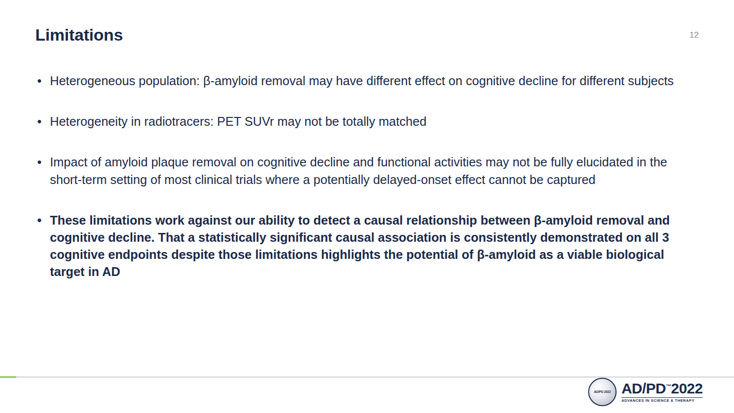12
Limitations
Heterogeneous population: β-amyloid removal may have different effect on cognitive decline for different subjects
Heterogeneity in radiotracers: PET SUVr may not be totally matched
Impact of amyloid plaque removal on cognitive decline and functional activities may not be fully elucidated in the short-term setting of most clinical trials where a potentially delayed-onset effect cannot be captured
These limitations work against our ability to detect a causal relationship between β-amyloid removal and cognitive decline. That a statistically significant causal association is consistently demonstrated on all 3 cognitive endpoints despite those limitations highlights the potential of β-amyloid as a viable biological target in AD
AD/PD™2022
ADVANCES IN SCIENCE & THERAPY